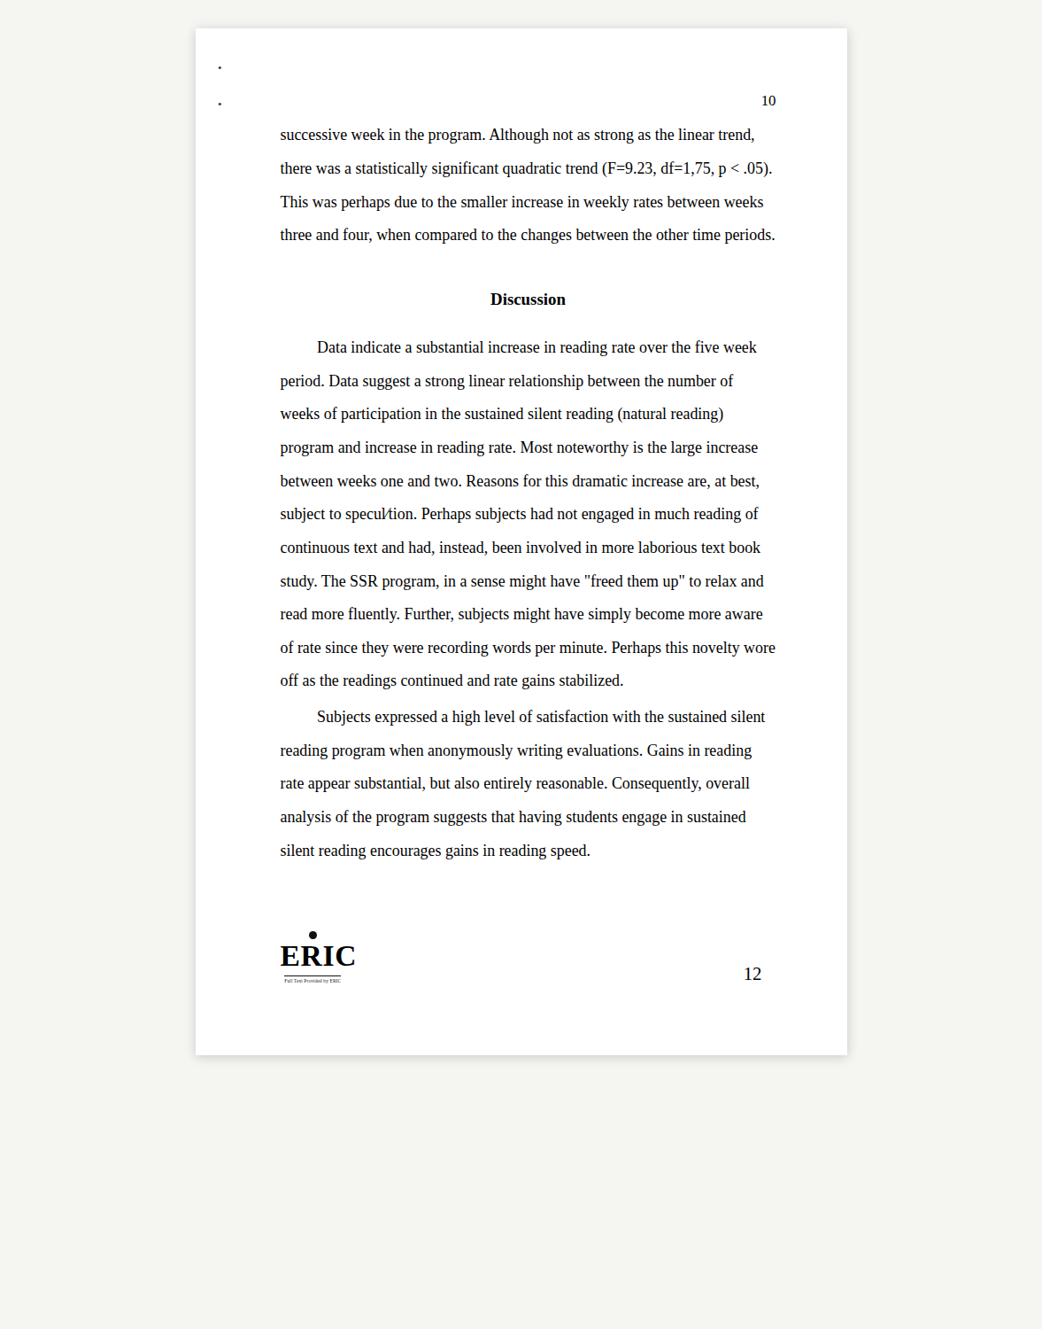•
•
10
successive week in the program. Although not as strong as the linear trend, there was a statistically significant quadratic trend (F=9.23, df=1,75, p < .05). This was perhaps due to the smaller increase in weekly rates between weeks three and four, when compared to the changes between the other time periods.
Discussion
Data indicate a substantial increase in reading rate over the five week period. Data suggest a strong linear relationship between the number of weeks of participation in the sustained silent reading (natural reading) program and increase in reading rate. Most noteworthy is the large increase between weeks one and two. Reasons for this dramatic increase are, at best, subject to specul⁄tion. Perhaps subjects had not engaged in much reading of continuous text and had, instead, been involved in more laborious text book study. The SSR program, in a sense might have "freed them up" to relax and read more fluently. Further, subjects might have simply become more aware of rate since they were recording words per minute. Perhaps this novelty wore off as the readings continued and rate gains stabilized.
Subjects expressed a high level of satisfaction with the sustained silent reading program when anonymously writing evaluations. Gains in reading rate appear substantial, but also entirely reasonable. Consequently, overall analysis of the program suggests that having students engage in sustained silent reading encourages gains in reading speed.
ERIC Full Text Provided by ERIC
12